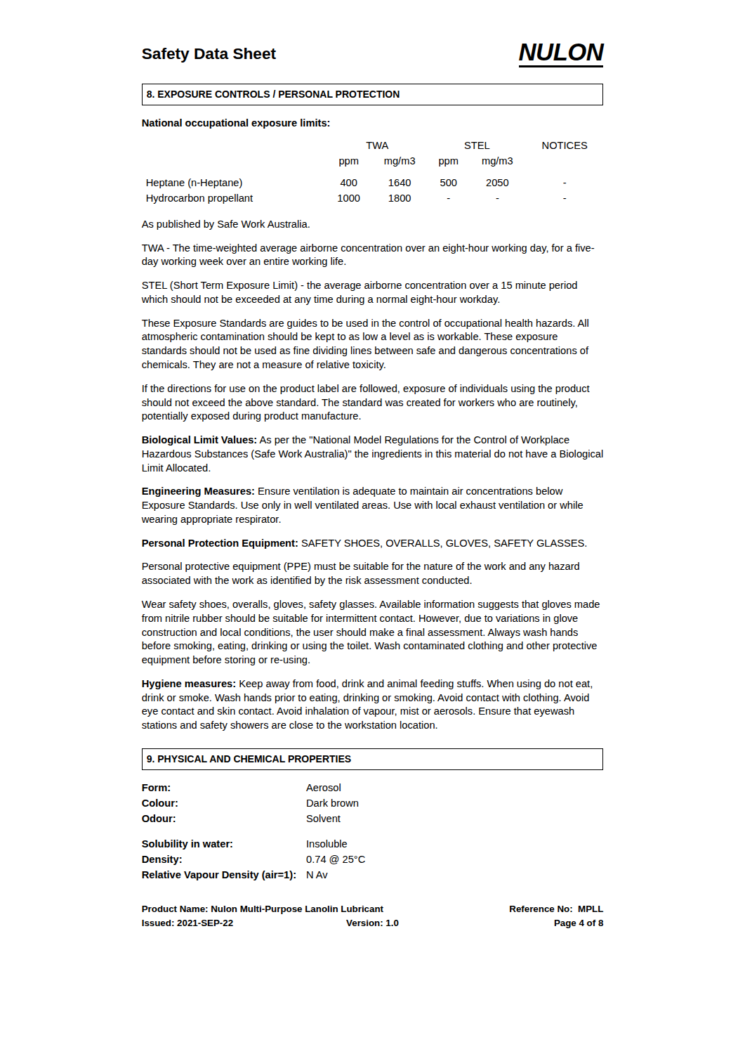Safety Data Sheet
NULON
8. EXPOSURE CONTROLS / PERSONAL PROTECTION
National occupational exposure limits:
| | TWA | STEL | NOTICES |
| --- | --- | --- | --- |
| | ppm | mg/m3 | ppm | mg/m3 | |
| Heptane (n-Heptane) | 400 | 1640 | 500 | 2050 | - |
| Hydrocarbon propellant | 1000 | 1800 | - | - | - |
As published by Safe Work Australia.
TWA - The time-weighted average airborne concentration over an eight-hour working day, for a five-day working week over an entire working life.
STEL (Short Term Exposure Limit) - the average airborne concentration over a 15 minute period which should not be exceeded at any time during a normal eight-hour workday.
These Exposure Standards are guides to be used in the control of occupational health hazards. All atmospheric contamination should be kept to as low a level as is workable. These exposure standards should not be used as fine dividing lines between safe and dangerous concentrations of chemicals. They are not a measure of relative toxicity.
If the directions for use on the product label are followed, exposure of individuals using the product should not exceed the above standard. The standard was created for workers who are routinely, potentially exposed during product manufacture.
Biological Limit Values: As per the "National Model Regulations for the Control of Workplace Hazardous Substances (Safe Work Australia)" the ingredients in this material do not have a Biological Limit Allocated.
Engineering Measures: Ensure ventilation is adequate to maintain air concentrations below Exposure Standards. Use only in well ventilated areas. Use with local exhaust ventilation or while wearing appropriate respirator.
Personal Protection Equipment: SAFETY SHOES, OVERALLS, GLOVES, SAFETY GLASSES.
Personal protective equipment (PPE) must be suitable for the nature of the work and any hazard associated with the work as identified by the risk assessment conducted.
Wear safety shoes, overalls, gloves, safety glasses. Available information suggests that gloves made from nitrile rubber should be suitable for intermittent contact. However, due to variations in glove construction and local conditions, the user should make a final assessment. Always wash hands before smoking, eating, drinking or using the toilet. Wash contaminated clothing and other protective equipment before storing or re-using.
Hygiene measures: Keep away from food, drink and animal feeding stuffs. When using do not eat, drink or smoke. Wash hands prior to eating, drinking or smoking. Avoid contact with clothing. Avoid eye contact and skin contact. Avoid inhalation of vapour, mist or aerosols. Ensure that eyewash stations and safety showers are close to the workstation location.
9. PHYSICAL AND CHEMICAL PROPERTIES
Form:
Aerosol
Colour:
Dark brown
Odour:
Solvent
Solubility in water:
Insoluble
Density:
0.74 @ 25°C
Relative Vapour Density (air=1):
N Av
Product Name: Nulon Multi-Purpose Lanolin Lubricant Reference No: MPLL
Issued: 2021-SEP-22 Version: 1.0 Page 4 of 8